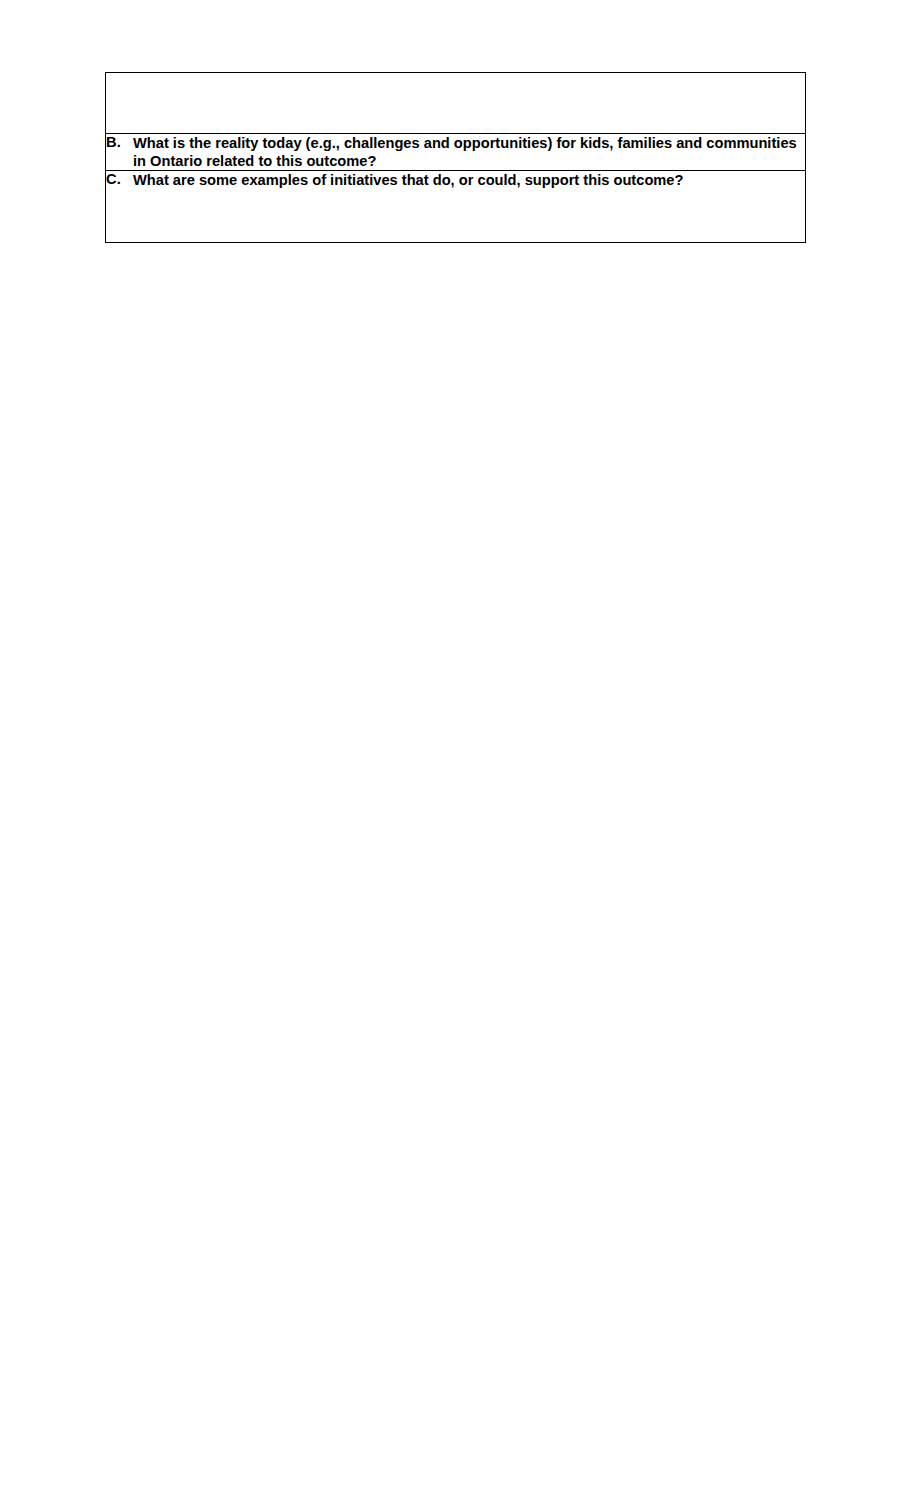| B. What is the reality today (e.g., challenges and opportunities) for kids, families and communities in Ontario related to this outcome? |
| C. What are some examples of initiatives that do, or could, support this outcome? |